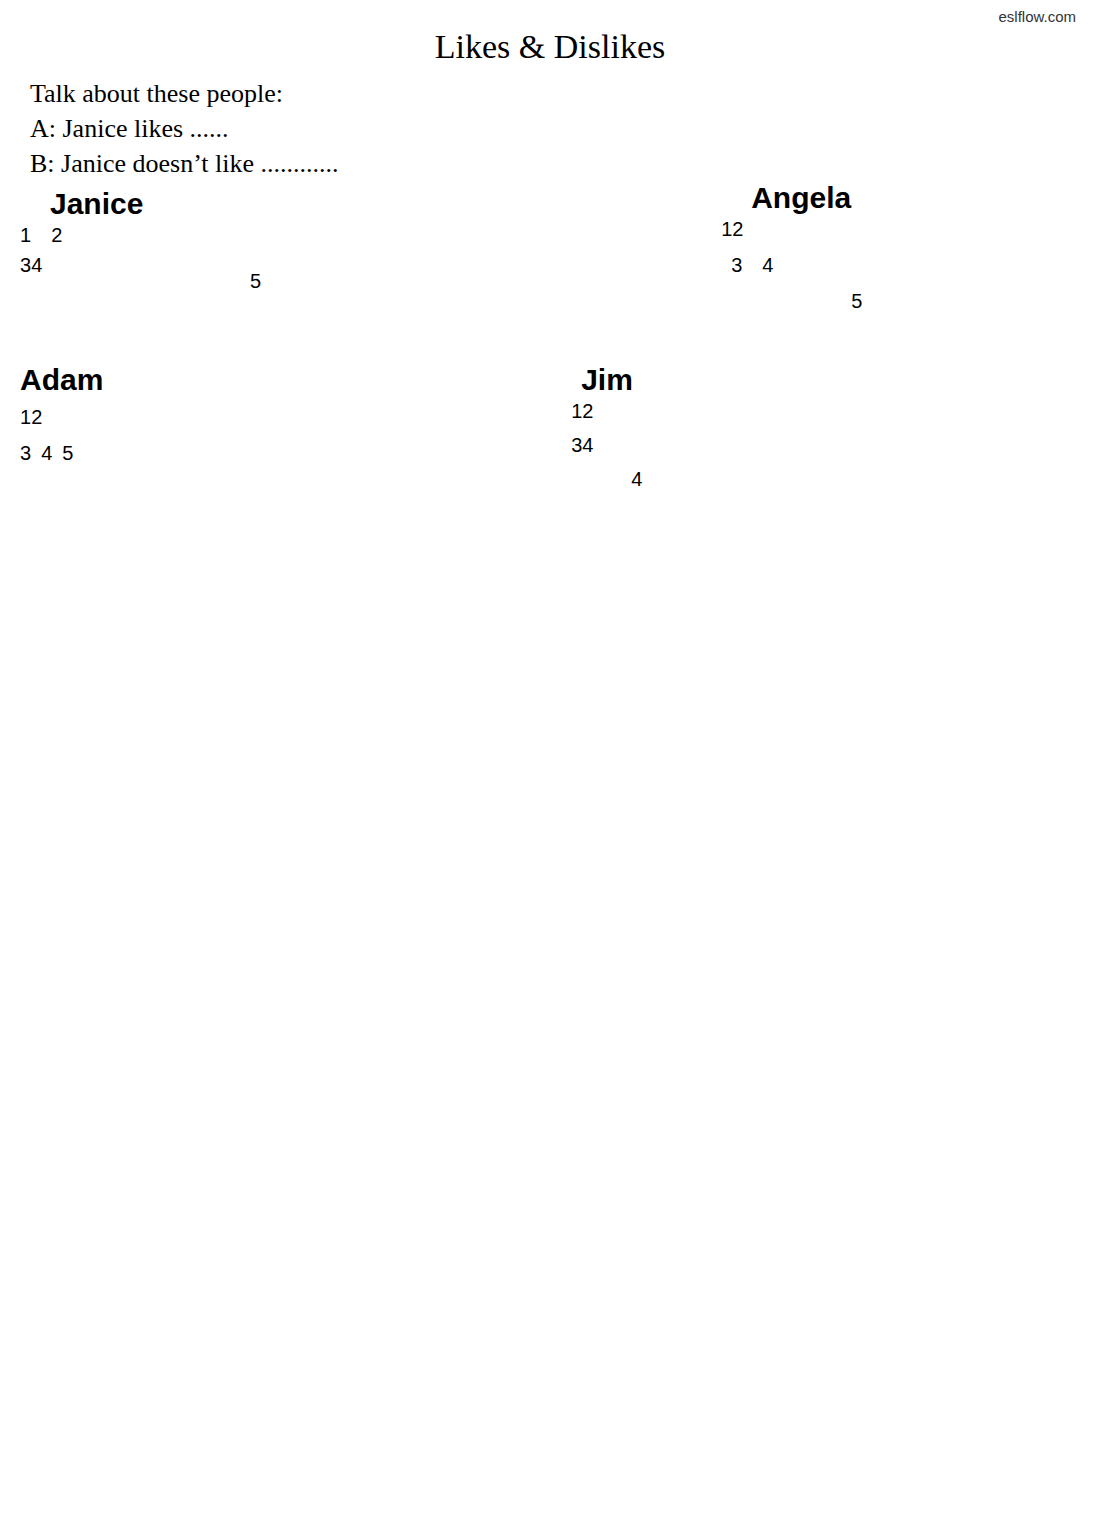eslflow.com
Likes & Dislikes
Talk about these people:
A: Janice likes ......
B: Janice doesn’t like ............
Janice
1
2
3
4
5
Angela
1
2
3
4
5
Adam
1
2
3
4
5
Jim
1
2
3
4
4